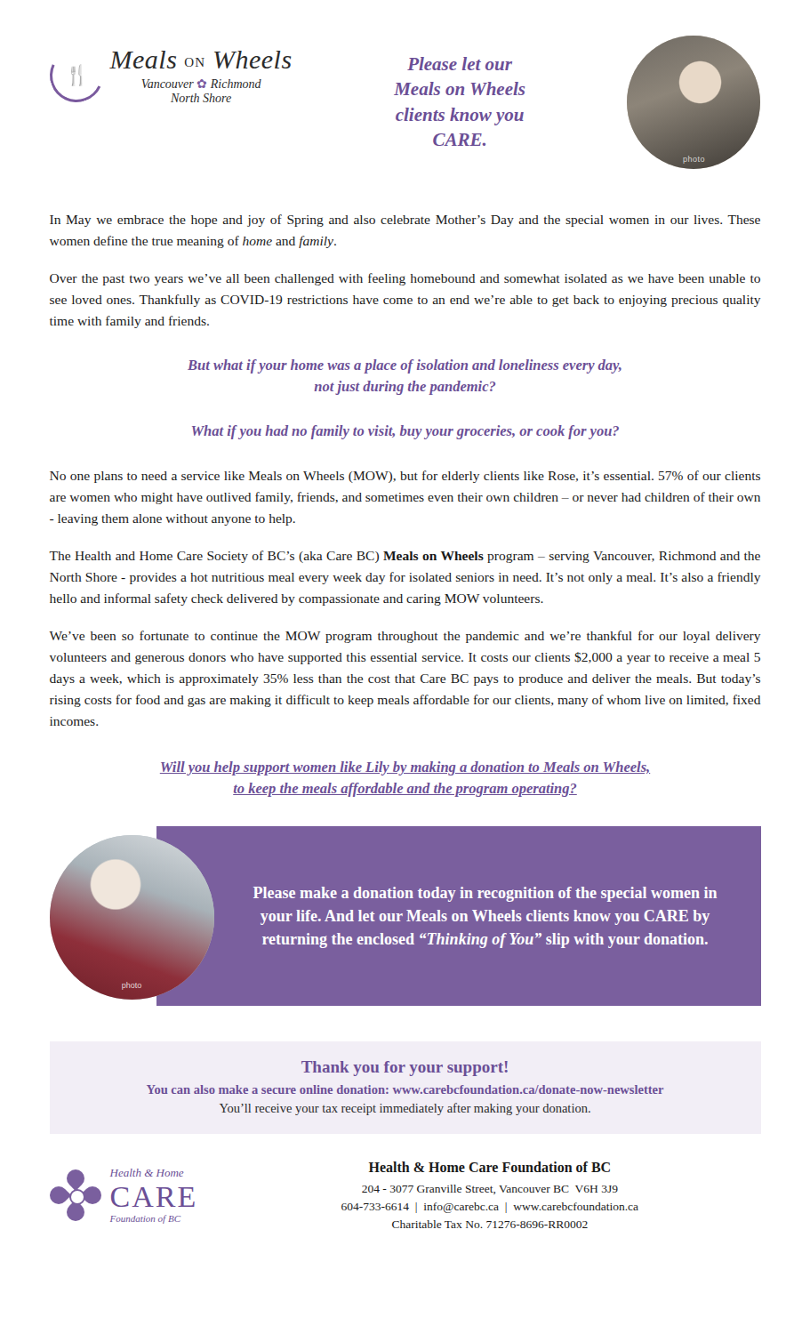🍴
Meals ON Wheels
Vancouver ✿ Richmond
North Shore
Please let our
Meals on Wheels
clients know you
CARE.
photo
In May we embrace the hope and joy of Spring and also celebrate Mother’s Day and the special women in our lives. These women define the true meaning of home and family.
Over the past two years we’ve all been challenged with feeling homebound and somewhat isolated as we have been unable to see loved ones. Thankfully as COVID-19 restrictions have come to an end we’re able to get back to enjoying precious quality time with family and friends.
But what if your home was a place of isolation and loneliness every day,
not just during the pandemic?
What if you had no family to visit, buy your groceries, or cook for you?
No one plans to need a service like Meals on Wheels (MOW), but for elderly clients like Rose, it’s essential. 57% of our clients are women who might have outlived family, friends, and sometimes even their own children – or never had children of their own - leaving them alone without anyone to help.
The Health and Home Care Society of BC’s (aka Care BC) Meals on Wheels program – serving Vancouver, Richmond and the North Shore - provides a hot nutritious meal every week day for isolated seniors in need. It’s not only a meal. It’s also a friendly hello and informal safety check delivered by compassionate and caring MOW volunteers.
We’ve been so fortunate to continue the MOW program throughout the pandemic and we’re thankful for our loyal delivery volunteers and generous donors who have supported this essential service. It costs our clients $2,000 a year to receive a meal 5 days a week, which is approximately 35% less than the cost that Care BC pays to produce and deliver the meals. But today’s rising costs for food and gas are making it difficult to keep meals affordable for our clients, many of whom live on limited, fixed incomes.
Will you help support women like Lily by making a donation to Meals on Wheels,
to keep the meals affordable and the program operating?
photo
Please make a donation today in recognition of the special women in your life. And let our Meals on Wheels clients know you CARE by returning the enclosed “Thinking of You” slip with your donation.
Thank you for your support!
You can also make a secure online donation: www.carebcfoundation.ca/donate-now-newsletter
You’ll receive your tax receipt immediately after making your donation.
Health & Home
CARE
Foundation of BC
Health & Home Care Foundation of BC
204 - 3077 Granville Street, Vancouver BC V6H 3J9
604-733-6614 | info@carebc.ca | www.carebcfoundation.ca
Charitable Tax No. 71276-8696-RR0002